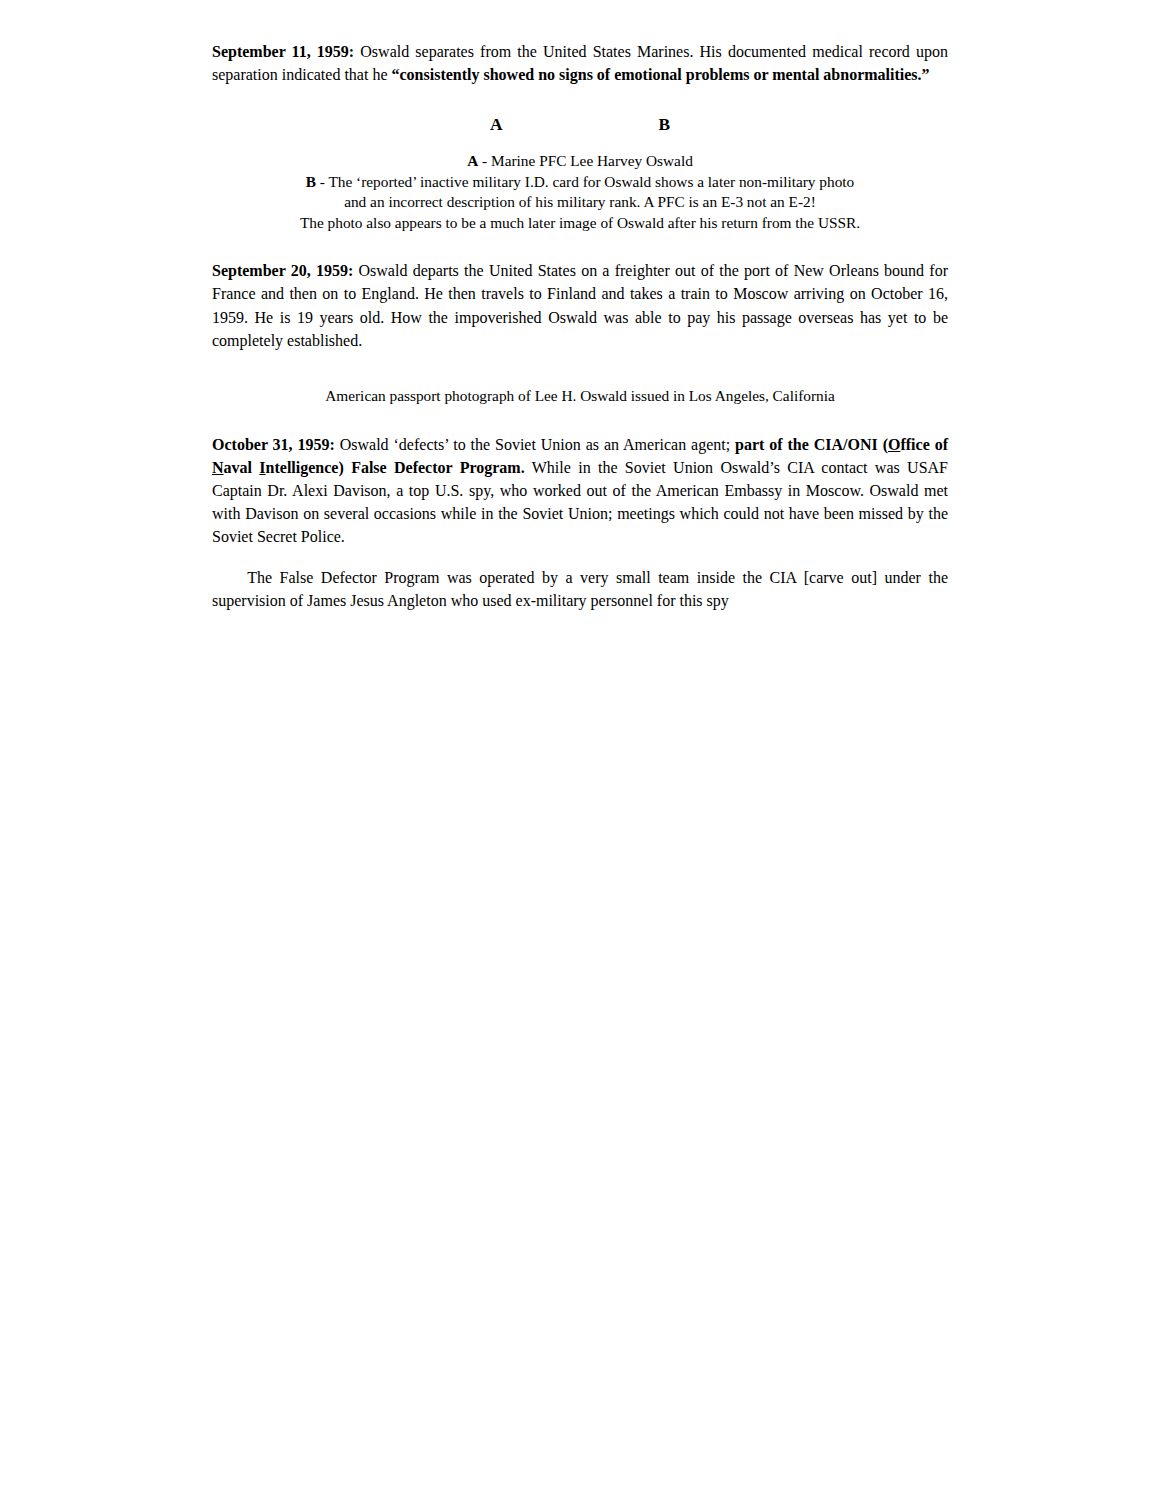September 11, 1959: Oswald separates from the United States Marines. His documented medical record upon separation indicated that he “consistently showed no signs of emotional problems or mental abnormalities.”
A B
A - Marine PFC Lee Harvey Oswald
B - The ‘reported’ inactive military I.D. card for Oswald shows a later non-military photo
and an incorrect description of his military rank. A PFC is an E-3 not an E-2!
The photo also appears to be a much later image of Oswald after his return from the USSR.
September 20, 1959: Oswald departs the United States on a freighter out of the port of New Orleans bound for France and then on to England. He then travels to Finland and takes a train to Moscow arriving on October 16, 1959. He is 19 years old. How the impoverished Oswald was able to pay his passage overseas has yet to be completely established.
American passport photograph of Lee H. Oswald issued in Los Angeles, California
October 31, 1959: Oswald ‘defects’ to the Soviet Union as an American agent; part of the CIA/ONI (Office of Naval Intelligence) False Defector Program. While in the Soviet Union Oswald’s CIA contact was USAF Captain Dr. Alexi Davison, a top U.S. spy, who worked out of the American Embassy in Moscow. Oswald met with Davison on several occasions while in the Soviet Union; meetings which could not have been missed by the Soviet Secret Police.
The False Defector Program was operated by a very small team inside the CIA [carve out] under the supervision of James Jesus Angleton who used ex-military personnel for this spy